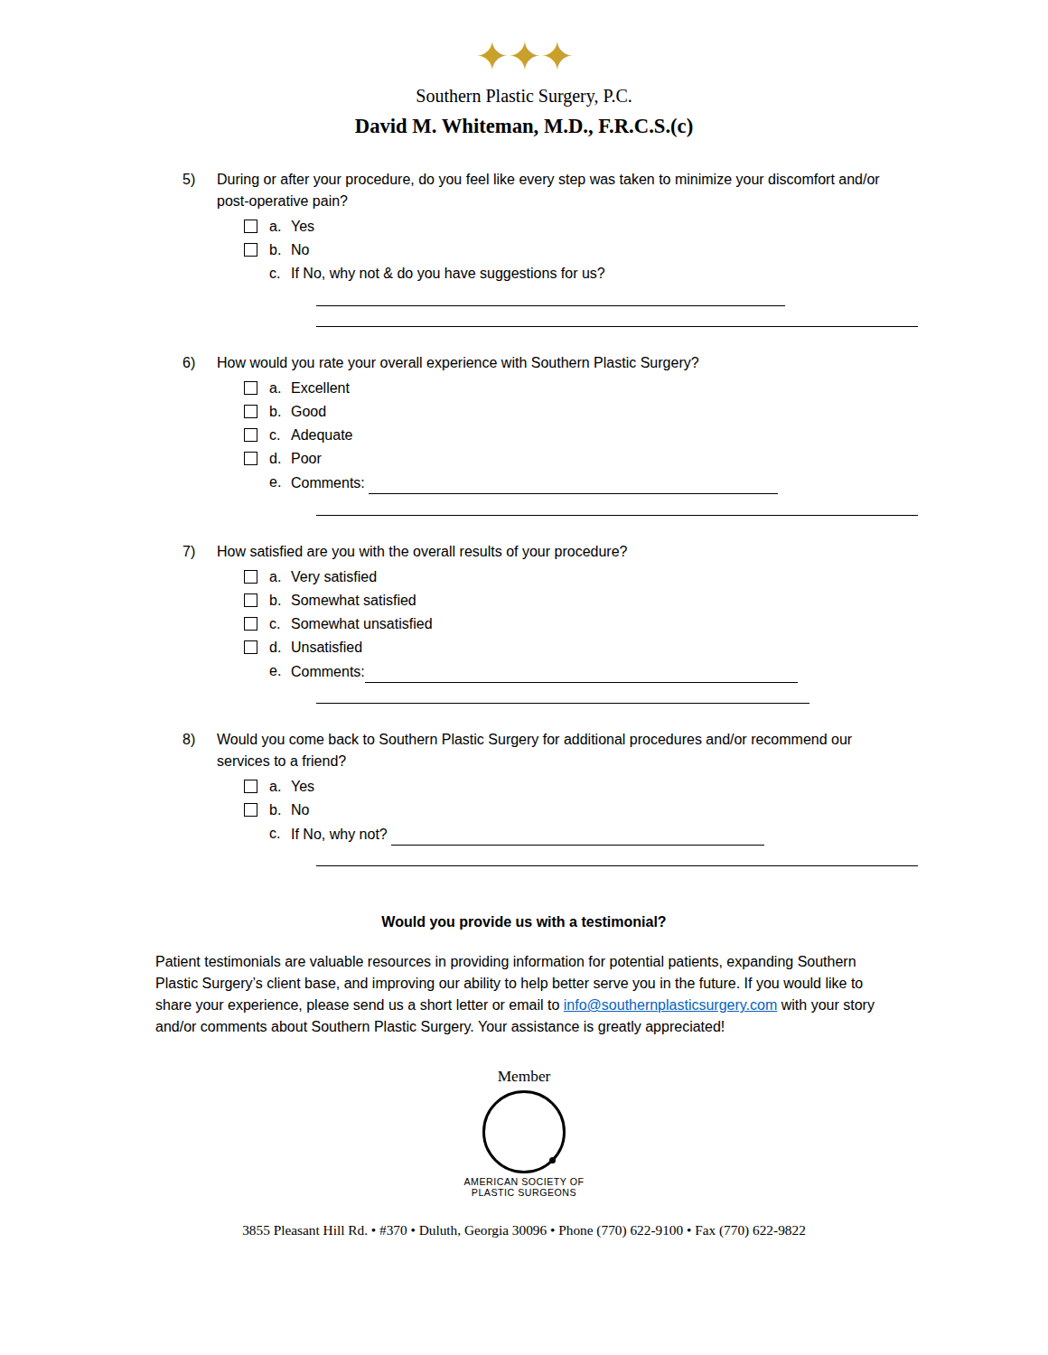✦✦✦
Southern Plastic Surgery, P.C.
David M. Whiteman, M.D., F.R.C.S.(c)
During or after your procedure, do you feel like every step was taken to minimize your discomfort and/or post-operative pain?
Yes
No
If No, why not & do you have suggestions for us?
How would you rate your overall experience with Southern Plastic Surgery?
Excellent
Good
Adequate
Poor
Comments:
How satisfied are you with the overall results of your procedure?
Very satisfied
Somewhat satisfied
Somewhat unsatisfied
Unsatisfied
Comments:
Would you come back to Southern Plastic Surgery for additional procedures and/or recommend our services to a friend?
Yes
No
If No, why not?
Would you provide us with a testimonial?
Patient testimonials are valuable resources in providing information for potential patients, expanding Southern Plastic Surgery’s client base, and improving our ability to help better serve you in the future. If you would like to share your experience, please send us a short letter or email to info@southernplasticsurgery.com with your story and/or comments about Southern Plastic Surgery. Your assistance is greatly appreciated!
Member
AMERICAN SOCIETY OF
PLASTIC SURGEONS
3855 Pleasant Hill Rd. • #370 • Duluth, Georgia 30096 • Phone (770) 622-9100 • Fax (770) 622-9822